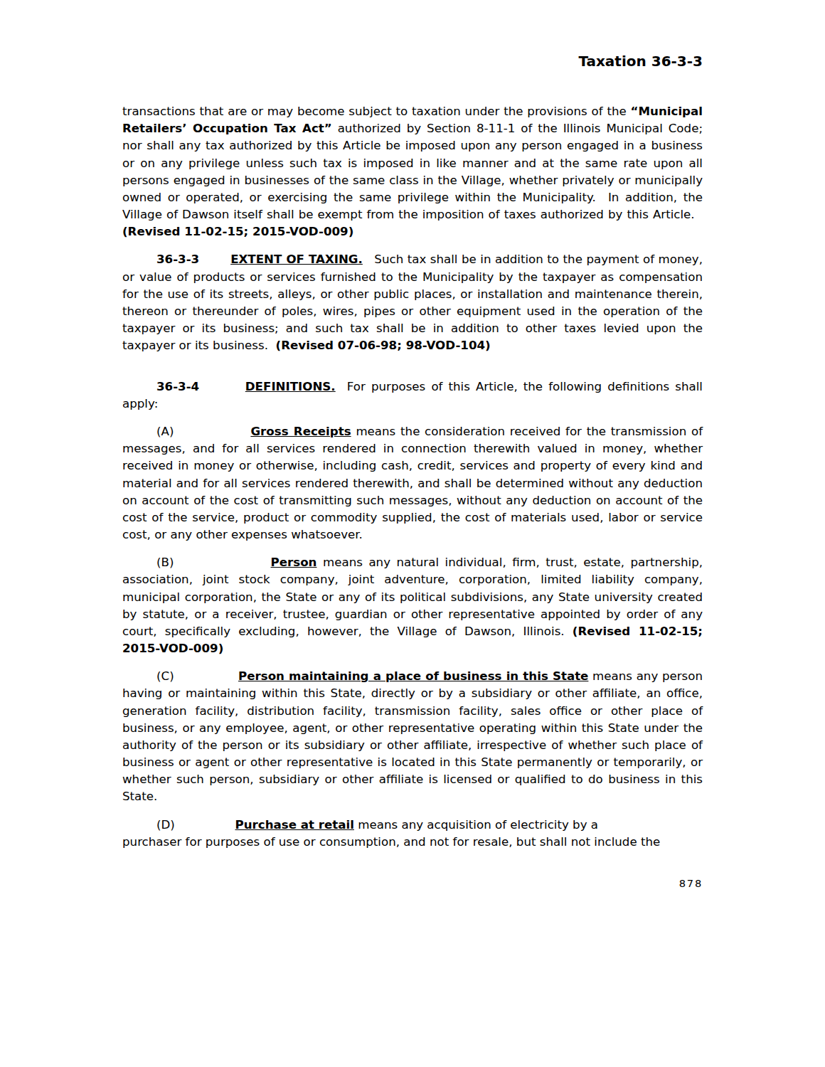Taxation 36-3-3
transactions that are or may become subject to taxation under the provisions of the “Municipal Retailers’ Occupation Tax Act” authorized by Section 8-11-1 of the Illinois Municipal Code; nor shall any tax authorized by this Article be imposed upon any person engaged in a business or on any privilege unless such tax is imposed in like manner and at the same rate upon all persons engaged in businesses of the same class in the Village, whether privately or municipally owned or operated, or exercising the same privilege within the Municipality. In addition, the Village of Dawson itself shall be exempt from the imposition of taxes authorized by this Article. (Revised 11-02-15; 2015-VOD-009)
36-3-3 EXTENT OF TAXING. Such tax shall be in addition to the payment of money, or value of products or services furnished to the Municipality by the taxpayer as compensation for the use of its streets, alleys, or other public places, or installation and maintenance therein, thereon or thereunder of poles, wires, pipes or other equipment used in the operation of the taxpayer or its business; and such tax shall be in addition to other taxes levied upon the taxpayer or its business. (Revised 07-06-98; 98-VOD-104)
36-3-4 DEFINITIONS. For purposes of this Article, the following definitions shall apply:
(A) Gross Receipts means the consideration received for the transmission of messages, and for all services rendered in connection therewith valued in money, whether received in money or otherwise, including cash, credit, services and property of every kind and material and for all services rendered therewith, and shall be determined without any deduction on account of the cost of transmitting such messages, without any deduction on account of the cost of the service, product or commodity supplied, the cost of materials used, labor or service cost, or any other expenses whatsoever.
(B) Person means any natural individual, firm, trust, estate, partnership, association, joint stock company, joint adventure, corporation, limited liability company, municipal corporation, the State or any of its political subdivisions, any State university created by statute, or a receiver, trustee, guardian or other representative appointed by order of any court, specifically excluding, however, the Village of Dawson, Illinois. (Revised 11-02-15; 2015-VOD-009)
(C) Person maintaining a place of business in this State means any person having or maintaining within this State, directly or by a subsidiary or other affiliate, an office, generation facility, distribution facility, transmission facility, sales office or other place of business, or any employee, agent, or other representative operating within this State under the authority of the person or its subsidiary or other affiliate, irrespective of whether such place of business or agent or other representative is located in this State permanently or temporarily, or whether such person, subsidiary or other affiliate is licensed or qualified to do business in this State.
(D) Purchase at retail means any acquisition of electricity by a
purchaser for purposes of use or consumption, and not for resale, but shall not include the
878